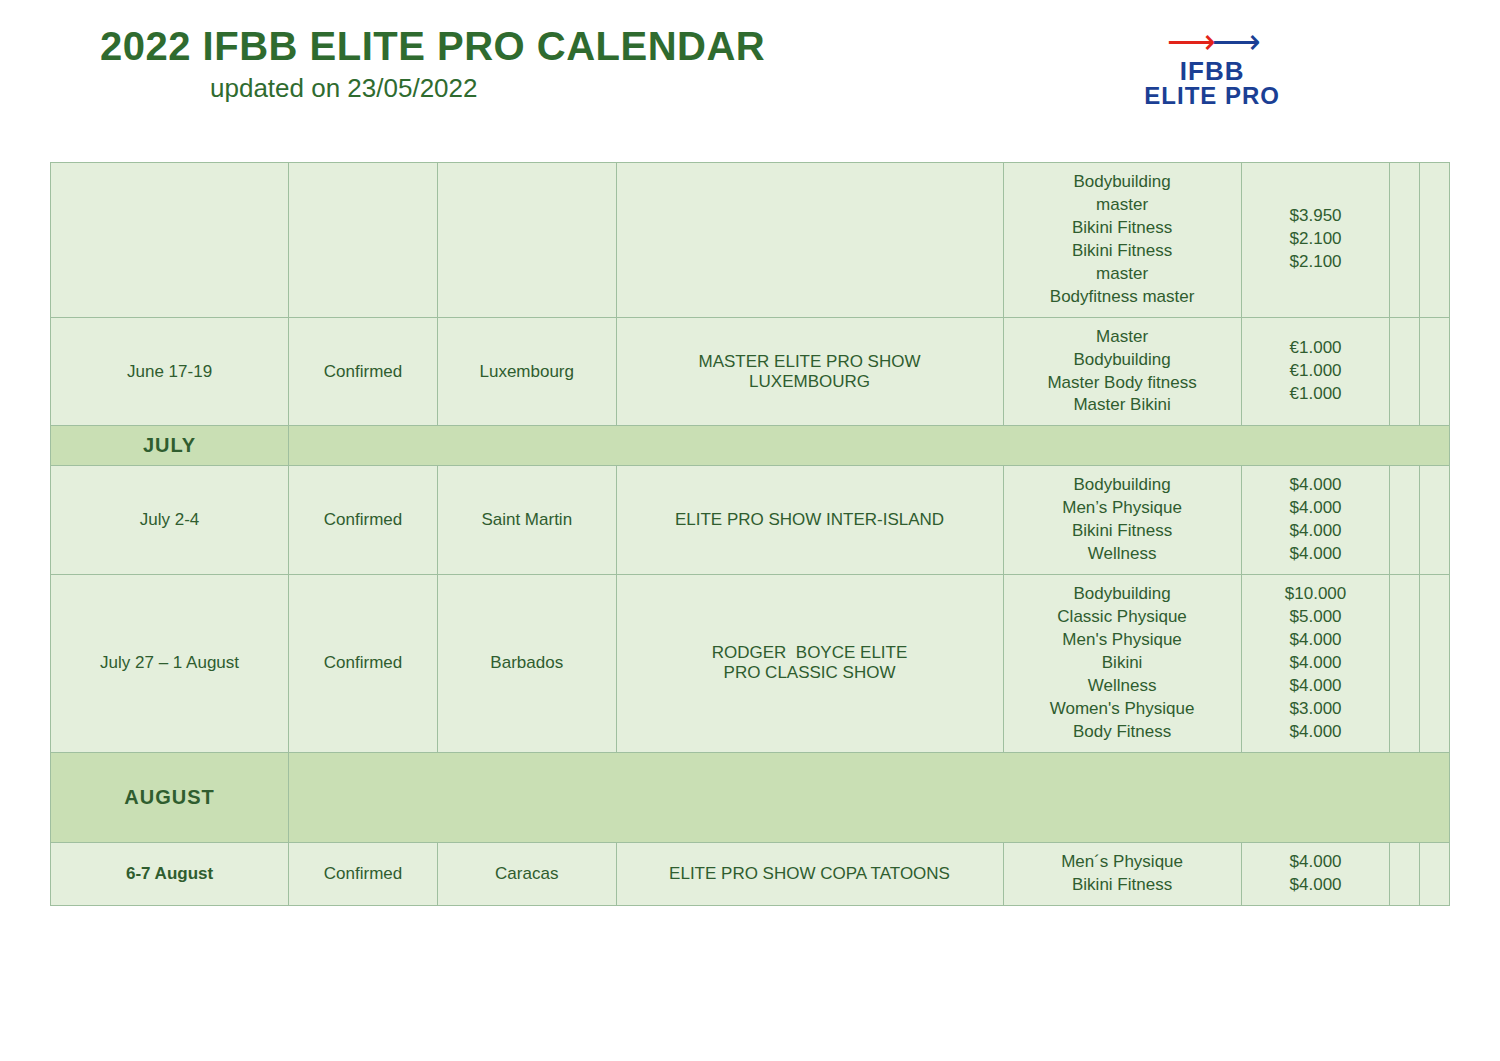2022 IFBB ELITE PRO CALENDAR
updated on 23/05/2022
⟶⟶
IFBB
ELITE PRO
| | | | | Bodybuilding master Bikini Fitness Bikini Fitness master Bodyfitness master | $3.950 $2.100 $2.100 | | |
| June 17-19 | Confirmed | Luxembourg | MASTER ELITE PRO SHOW LUXEMBOURG | Master Bodybuilding Master Body fitness Master Bikini | €1.000 €1.000 €1.000 | | |
| JULY | |
| July 2-4 | Confirmed | Saint Martin | ELITE PRO SHOW INTER-ISLAND | Bodybuilding Men’s Physique Bikini Fitness Wellness | $4.000 $4.000 $4.000 $4.000 | | |
| July 27 – 1 August | Confirmed | Barbados | RODGER BOYCE ELITE PRO CLASSIC SHOW | Bodybuilding Classic Physique Men's Physique Bikini Wellness Women's Physique Body Fitness | $10.000 $5.000 $4.000 $4.000 $4.000 $3.000 $4.000 | | |
| AUGUST | |
| 6-7 August | Confirmed | Caracas | ELITE PRO SHOW COPA TATOONS | Men´s Physique Bikini Fitness | $4.000 $4.000 | | |